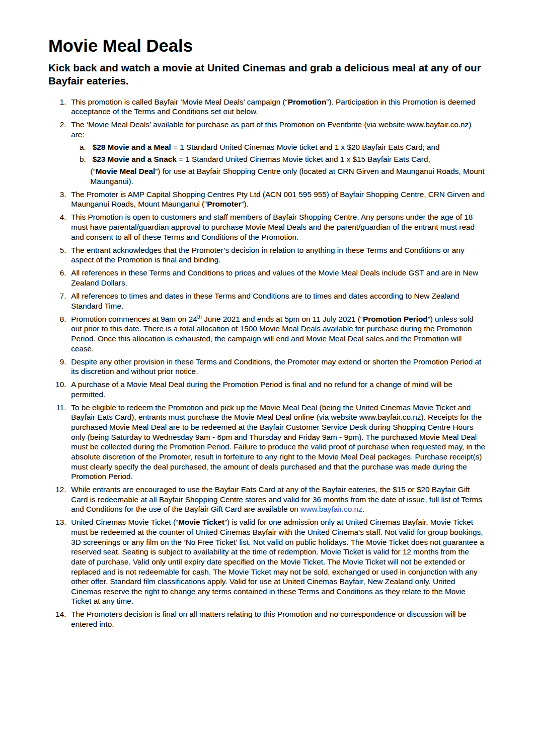Movie Meal Deals
Kick back and watch a movie at United Cinemas and grab a delicious meal at any of our Bayfair eateries.
This promotion is called Bayfair ‘Movie Meal Deals’ campaign (“Promotion”). Participation in this Promotion is deemed acceptance of the Terms and Conditions set out below.
The ‘Movie Meal Deals’ available for purchase as part of this Promotion on Eventbrite (via website www.bayfair.co.nz) are:
$28 Movie and a Meal = 1 Standard United Cinemas Movie ticket and 1 x $20 Bayfair Eats Card; and
$23 Movie and a Snack = 1 Standard United Cinemas Movie ticket and 1 x $15 Bayfair Eats Card, (“Movie Meal Deal”) for use at Bayfair Shopping Centre only (located at CRN Girven and Maunganui Roads, Mount Maunganui).
The Promoter is AMP Capital Shopping Centres Pty Ltd (ACN 001 595 955) of Bayfair Shopping Centre, CRN Girven and Maunganui Roads, Mount Maunganui (“Promoter”).
This Promotion is open to customers and staff members of Bayfair Shopping Centre. Any persons under the age of 18 must have parental/guardian approval to purchase Movie Meal Deals and the parent/guardian of the entrant must read and consent to all of these Terms and Conditions of the Promotion.
The entrant acknowledges that the Promoter’s decision in relation to anything in these Terms and Conditions or any aspect of the Promotion is final and binding.
All references in these Terms and Conditions to prices and values of the Movie Meal Deals include GST and are in New Zealand Dollars.
All references to times and dates in these Terms and Conditions are to times and dates according to New Zealand Standard Time.
Promotion commences at 9am on 24th June 2021 and ends at 5pm on 11 July 2021 (“Promotion Period”) unless sold out prior to this date. There is a total allocation of 1500 Movie Meal Deals available for purchase during the Promotion Period. Once this allocation is exhausted, the campaign will end and Movie Meal Deal sales and the Promotion will cease.
Despite any other provision in these Terms and Conditions, the Promoter may extend or shorten the Promotion Period at its discretion and without prior notice.
A purchase of a Movie Meal Deal during the Promotion Period is final and no refund for a change of mind will be permitted.
To be eligible to redeem the Promotion and pick up the Movie Meal Deal (being the United Cinemas Movie Ticket and Bayfair Eats Card), entrants must purchase the Movie Meal Deal online (via website www.bayfair.co.nz). Receipts for the purchased Movie Meal Deal are to be redeemed at the Bayfair Customer Service Desk during Shopping Centre Hours only (being Saturday to Wednesday 9am - 6pm and Thursday and Friday 9am - 9pm). The purchased Movie Meal Deal must be collected during the Promotion Period. Failure to produce the valid proof of purchase when requested may, in the absolute discretion of the Promoter, result in forfeiture to any right to the Movie Meal Deal packages. Purchase receipt(s) must clearly specify the deal purchased, the amount of deals purchased and that the purchase was made during the Promotion Period.
While entrants are encouraged to use the Bayfair Eats Card at any of the Bayfair eateries, the $15 or $20 Bayfair Gift Card is redeemable at all Bayfair Shopping Centre stores and valid for 36 months from the date of issue, full list of Terms and Conditions for the use of the Bayfair Gift Card are available on www.bayfair.co.nz.
United Cinemas Movie Ticket (“Movie Ticket”) is valid for one admission only at United Cinemas Bayfair. Movie Ticket must be redeemed at the counter of United Cinemas Bayfair with the United Cinema’s staff. Not valid for group bookings, 3D screenings or any film on the ‘No Free Ticket’ list. Not valid on public holidays. The Movie Ticket does not guarantee a reserved seat. Seating is subject to availability at the time of redemption. Movie Ticket is valid for 12 months from the date of purchase. Valid only until expiry date specified on the Movie Ticket. The Movie Ticket will not be extended or replaced and is not redeemable for cash. The Movie Ticket may not be sold, exchanged or used in conjunction with any other offer. Standard film classifications apply. Valid for use at United Cinemas Bayfair, New Zealand only. United Cinemas reserve the right to change any terms contained in these Terms and Conditions as they relate to the Movie Ticket at any time.
The Promoters decision is final on all matters relating to this Promotion and no correspondence or discussion will be entered into.